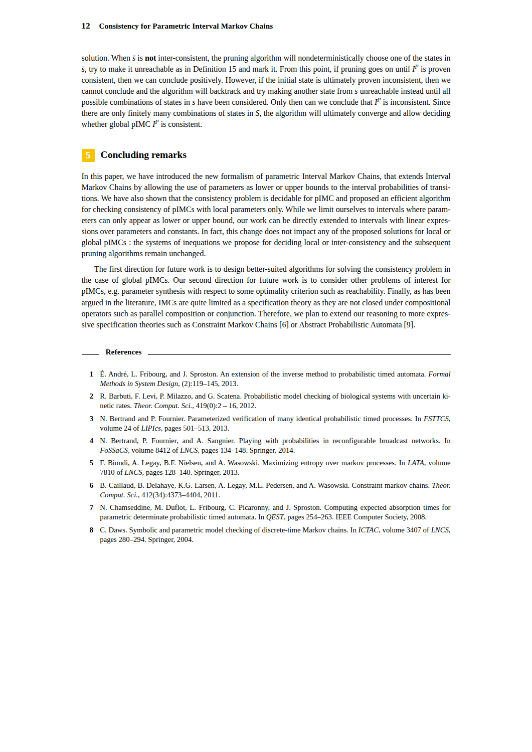12 Consistency for Parametric Interval Markov Chains
solution. When s̄ is not inter-consistent, the pruning algorithm will nondeterministically choose one of the states in s̄, try to make it unreachable as in Definition 15 and mark it. From this point, if pruning goes on until IP is proven consistent, then we can conclude positively. However, if the initial state is ultimately proven inconsistent, then we cannot conclude and the algorithm will backtrack and try making another state from s̄ unreachable instead until all possible combinations of states in s̄ have been considered. Only then can we conclude that IP is inconsistent. Since there are only finitely many combinations of states in S, the algorithm will ultimately converge and allow deciding whether global pIMC IP is consistent.
5 Concluding remarks
In this paper, we have introduced the new formalism of parametric Interval Markov Chains, that extends Interval Markov Chains by allowing the use of parameters as lower or upper bounds to the interval probabilities of transitions. We have also shown that the consistency problem is decidable for pIMC and proposed an efficient algorithm for checking consistency of pIMCs with local parameters only. While we limit ourselves to intervals where parameters can only appear as lower or upper bound, our work can be directly extended to intervals with linear expressions over parameters and constants. In fact, this change does not impact any of the proposed solutions for local or global pIMCs : the systems of inequations we propose for deciding local or inter-consistency and the subsequent pruning algorithms remain unchanged.
The first direction for future work is to design better-suited algorithms for solving the consistency problem in the case of global pIMCs. Our second direction for future work is to consider other problems of interest for pIMCs, e.g. parameter synthesis with respect to some optimality criterion such as reachability. Finally, as has been argued in the literature, IMCs are quite limited as a specification theory as they are not closed under compositional operators such as parallel composition or conjunction. Therefore, we plan to extend our reasoning to more expressive specification theories such as Constraint Markov Chains [6] or Abstract Probabilistic Automata [9].
References
1 É. André, L. Fribourg, and J. Sproston. An extension of the inverse method to probabilistic timed automata. Formal Methods in System Design, (2):119–145, 2013.
2 R. Barbuti, F. Levi, P. Milazzo, and G. Scatena. Probabilistic model checking of biological systems with uncertain kinetic rates. Theor. Comput. Sci., 419(0):2 – 16, 2012.
3 N. Bertrand and P. Fournier. Parameterized verification of many identical probabilistic timed processes. In FSTTCS, volume 24 of LIPIcs, pages 501–513, 2013.
4 N. Bertrand, P. Fournier, and A. Sangnier. Playing with probabilities in reconfigurable broadcast networks. In FoSSaCS, volume 8412 of LNCS, pages 134–148. Springer, 2014.
5 F. Biondi, A. Legay, B.F. Nielsen, and A. Wasowski. Maximizing entropy over markov processes. In LATA, volume 7810 of LNCS, pages 128–140. Springer, 2013.
6 B. Caillaud, B. Delahaye, K.G. Larsen, A. Legay, M.L. Pedersen, and A. Wasowski. Constraint markov chains. Theor. Comput. Sci., 412(34):4373–4404, 2011.
7 N. Chamseddine, M. Duflot, L. Fribourg, C. Picaronny, and J. Sproston. Computing expected absorption times for parametric determinate probabilistic timed automata. In QEST, pages 254–263. IEEE Computer Society, 2008.
8 C. Daws. Symbolic and parametric model checking of discrete-time Markov chains. In ICTAC, volume 3407 of LNCS, pages 280–294. Springer, 2004.